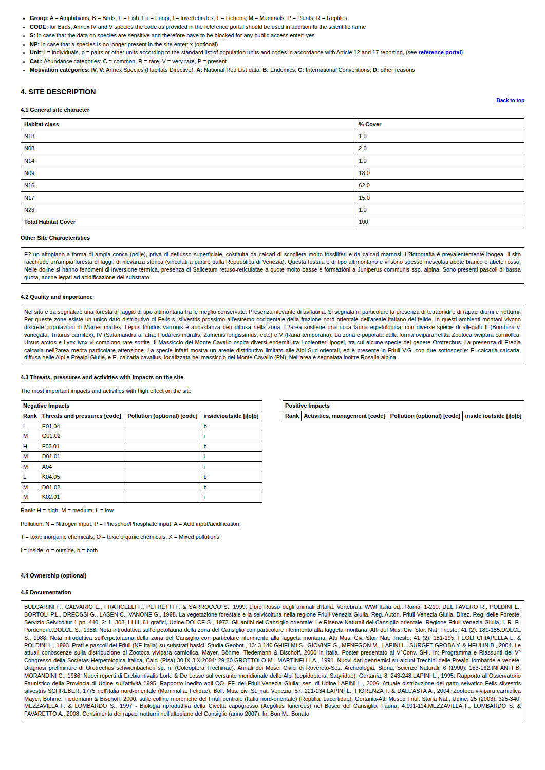Group: A = Amphibians, B = Birds, F = Fish, Fu = Fungi, I = Invertebrates, L = Lichens, M = Mammals, P = Plants, R = Reptiles
CODE: for Birds, Annex IV and V species the code as provided in the reference portal should be used in addition to the scientific name
S: in case that the data on species are sensitive and therefore have to be blocked for any public access enter: yes
NP: in case that a species is no longer present in the site enter: x (optional)
Unit: i = individuals, p = pairs or other units according to the standard list of population units and codes in accordance with Article 12 and 17 reporting, (see reference portal)
Cat.: Abundance categories: C = common, R = rare, V = very rare, P = present
Motivation categories: IV, V: Annex Species (Habitats Directive), A: National Red List data; B: Endemics; C: International Conventions; D: other reasons
4. SITE DESCRIPTION
Back to top
4.1 General site character
| Habitat class | % Cover |
| --- | --- |
| N18 | 1.0 |
| N08 | 2.0 |
| N14 | 1.0 |
| N09 | 18.0 |
| N16 | 62.0 |
| N17 | 15.0 |
| N23 | 1.0 |
| Total Habitat Cover | 100 |
Other Site Characteristics
E? un altopiano a forma di ampia conca (polje), priva di deflusso superficiale, costituita da calcari di scogliera molto fossiliferi e da calcari marnosi. L?idrografia è prevalentemente ipogea. Il sito racchiude un'ampia foresta di faggi, di rilevanza storica (vincolati a partire dalla Repubblica di Venezia). Questa fustaia è di tipo altimontano e vi sono spesso mescolati abete bianco e abete rosso. Nelle doline si hanno fenomeni di inversione termica, presenza di Salicetum retuso-reticulatae a quote molto basse e formazioni a Juniperus communis ssp. alpina. Sono presenti pascoli di bassa quota, anche legati ad acidificazione del substrato.
4.2 Quality and importance
Nel sito è da segnalare una foresta di faggio di tipo altimontana fra le meglio conservate. Presenza rilevante di avifauna. Si segnala in particolare la presenza di tetraonidi e di rapaci diurni e notturni. Per queste zone esiste un unico dato distributivo di Felis s. silvestris prossimo all'estremo occidentale della frazione nord orientale dell'areale italiano del felide. In questi ambienti montani vivono discrete popolazioni di Martes martes. Lepus timidus varronis è abbastanza ben diffusa nella zona. L?area sostiene una ricca fauna erpetologica, con diverse specie di allegato II (Bombina v. variegata, Triturus carnifex), IV (Salamandra a. atra, Podarcis muralis, Zamenis longissimus, ecc.) e V (Rana temporaria). La zona è popolata dalla forma ovipara relitta Zootoca vivipara carniolica. Ursus arctos e Lynx lynx vi compiono rare sortite. Il Massiccio del Monte Cavallo ospita diversi endemiti tra i coleotteri ipogei, tra cui alcune specie del genere Orotrechus. La presenza di Erebia calcaria nell?area merita particolare attenzione. La specie infatti mostra un areale distributivo limitato alle Alpi Sud-orientali, ed è presente in Friuli V.G. con due sottospecie: E. calcaria calcaria, diffusa nelle Alpi e Prealpi Giulie, e E. calcaria cavallus, localizzata nel massiccio del Monte Cavallo (PN). Nell'area è segnalata inoltre Rosalia alpina.
4.3 Threats, pressures and activities with impacts on the site
The most important impacts and activities with high effect on the site
| / Negative Impacts / / --- / / Rank / Threats and pressures [code] / Pollution (optional) [code] / inside/outside [i/o/b] / / L / E01.04 / / b / / M / G01.02 / / i / / H / F03.01 / / b / / M / D01.01 / / i / / M / A04 / / i / / L / K04.05 / / b / / M / D01.02 / / b / / M / K02.01 / / i / | | / Positive Impacts / / --- / / Rank / Activities, management [code] / Pollution (optional) [code] / inside /outside [i/o/b] / |
Rank: H = high, M = medium, L = low
Pollution: N = Nitrogen input, P = Phosphor/Phosphate input, A = Acid input/acidification,
T = toxic inorganic chemicals, O = toxic organic chemicals, X = Mixed pollutions
i = inside, o = outside, b = both
4.4 Ownership (optional)
4.5 Documentation
BULGARINI F., CALVARIO E., FRATICELLI F., PETRETTI F. & SARROCCO S., 1999. Libro Rosso degli animali d'Italia. Vertebrati. WWf Italia ed., Roma: 1-210. DEL FAVERO R., POLDINI L., BORTOLI P.L., DREOSSI G., LASEN C., VANONE G., 1998. La vegetazione forestale e la selvicoltura nella regione Friuli-Venezia Giulia. Reg. Auton. Friuli-Venezia Giulia, Direz. Reg. delle Foreste, Servizio Selvicoltur 1 pp. 440, 2: 1- 303, I-LIII, 61 grafici, Udine.DOLCE S., 1972. Gli anfibi del Cansiglio orientale: Le Riserve Naturali del Cansiglio orientale. Regione Friuli-Venezia Giulia, I. R. F., Pordenone.DOLCE S., 1988. Nota introduttiva sull'erpetofauna della zona del Cansiglio con particolare riferimento alla faggeta montana. Atti del Mus. Civ. Stor. Nat. Trieste, 41 (2): 181-185.DOLCE S., 1988. Nota introduttiva sull'erpetofauna della zona del Cansiglio con particolare riferimento alla faggeta montana. Atti Mus. Civ. Stor. Nat. Trieste, 41 (2): 181-195. FEOLI CHIAPELLA L. & POLDINI L., 1993. Prati e pascoli del Friuli (NE Italia) su substrati basici. Studia Geobot., 13: 3-140.GHIELMI S., GIOVINE G., MENEGON M., LAPINI L., SURGET-GROBA Y. & HEULIN B., 2004. Le attuali conoscenze sulla distribuzione di Zootoca vivipara carniolica, Mayer, Böhme, Tiedemann & Bischoff, 2000 in Italia. Poster presentato al V°Conv. SHI. In: Programma e Riassunti del V° Congresso della Societas Herpetologica Italica, Calci (Pisa) 30.IX-3.X.2004: 29-30.GROTTOLO M., MARTINELLI A., 1991. Nuovi dati geonemici su alcuni Trechini delle Prealpi lombarde e venete. Diagnosi preliminare di Orotrechus schwienbacheri sp. n. (Coleoptera Trechinae). Annali dei Musei Civici di Rovereto-Sez. Archeologia, Storia, Scienze Naturali, 6 (1990): 153-162.INFANTI B, MORANDINI C., 1986. Nuovi reperti di Erebia nivalis Lork. & De Lesse sul versante meridionale delle Alpi (Lepidoptera, Satyridae). Gortania, 8: 243-248.LAPINI L., 1995. Rapporto all'Osservatorio Faunistico della Provincia di Udine sull'attività 1995. Rapporto inedito agli OO. FF. del Friuli-Venezia Giulia, sez. di Udine.LAPINI L., 2006. Attuale distribuzione del gatto selvatico Felis silvestris silvestris SCHREBER, 1775 nell'Italia nord-orientale (Mammalia: Felidae). Boll. Mus. civ. St. nat. Venezia, 57: 221-234.LAPINI L., FIORENZA T. & DALL'ASTA A., 2004. Zootoca vivipara carniolica Mayer, Böhme, Tiedemann & Bischoff, 2000, sulle colline moreniche del Friuli centrale (Italia nord-orientale) (Reptilia: Lacertidae). Gortania-Atti Museo Friul. Storia Nat., Udine, 25 (2003): 325-340. MEZZAVILLA F. & LOMBARDO S., 1997 - Biologia riproduttiva della Civetta capogrosso (Aegolius funereus) nel Bosco del Cansiglio. Fauna, 4:101-114.MEZZAVILLA F., LOMBARDO S. & FAVARETTO A., 2008. Censimento dei rapaci notturni nell'altopiano del Cansiglio (anno 2007). In: Bon M., Bonato